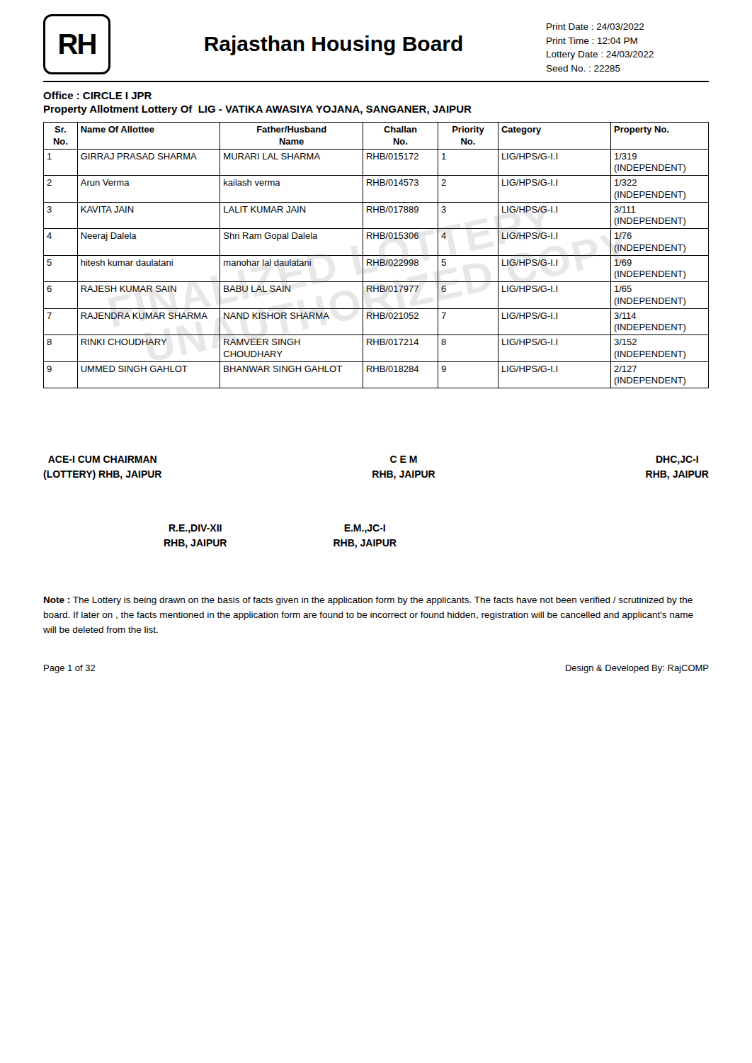RH
Rajasthan Housing Board
Print Date : 24/03/2022
Print Time : 12:04 PM
Lottery Date : 24/03/2022
Seed No. : 22285
Office : CIRCLE I JPR
Property Allotment Lottery Of LIG - VATIKA AWASIYA YOJANA, SANGANER, JAIPUR
| Sr. No. | Name Of Allottee | Father/Husband Name | Challan No. | Priority No. | Category | Property No. |
| --- | --- | --- | --- | --- | --- | --- |
| 1 | GIRRAJ PRASAD SHARMA | MURARI LAL SHARMA | RHB/015172 | 1 | LIG/HPS/G-I.I | 1/319 (INDEPENDENT) |
| 2 | Arun Verma | kailash verma | RHB/014573 | 2 | LIG/HPS/G-I.I | 1/322 (INDEPENDENT) |
| 3 | KAVITA JAIN | LALIT KUMAR JAIN | RHB/017889 | 3 | LIG/HPS/G-I.I | 3/111 (INDEPENDENT) |
| 4 | Neeraj Dalela | Shri Ram Gopal Dalela | RHB/015306 | 4 | LIG/HPS/G-I.I | 1/76 (INDEPENDENT) |
| 5 | hitesh kumar daulatani | manohar lal daulatani | RHB/022998 | 5 | LIG/HPS/G-I.I | 1/69 (INDEPENDENT) |
| 6 | RAJESH KUMAR SAIN | BABU LAL SAIN | RHB/017977 | 6 | LIG/HPS/G-I.I | 1/65 (INDEPENDENT) |
| 7 | RAJENDRA KUMAR SHARMA | NAND KISHOR SHARMA | RHB/021052 | 7 | LIG/HPS/G-I.I | 3/114 (INDEPENDENT) |
| 8 | RINKI CHOUDHARY | RAMVEER SINGH CHOUDHARY | RHB/017214 | 8 | LIG/HPS/G-I.I | 3/152 (INDEPENDENT) |
| 9 | UMMED SINGH GAHLOT | BHANWAR SINGH GAHLOT | RHB/018284 | 9 | LIG/HPS/G-I.I | 2/127 (INDEPENDENT) |
ACE-I CUM CHAIRMAN
(LOTTERY) RHB, JAIPUR
C E M
RHB, JAIPUR
DHC,JC-I
RHB, JAIPUR
R.E.,DIV-XII
RHB, JAIPUR
E.M.,JC-I
RHB, JAIPUR
Note : The Lottery is being drawn on the basis of facts given in the application form by the applicants. The facts have not been verified / scrutinized by the board. If later on , the facts mentioned in the application form are found to be incorrect or found hidden, registration will be cancelled and applicant's name will be deleted from the list.
Page 1 of 32
Design & Developed By: RajCOMP
FINALIZED LOTTERY UNAUTHORIZED COPY